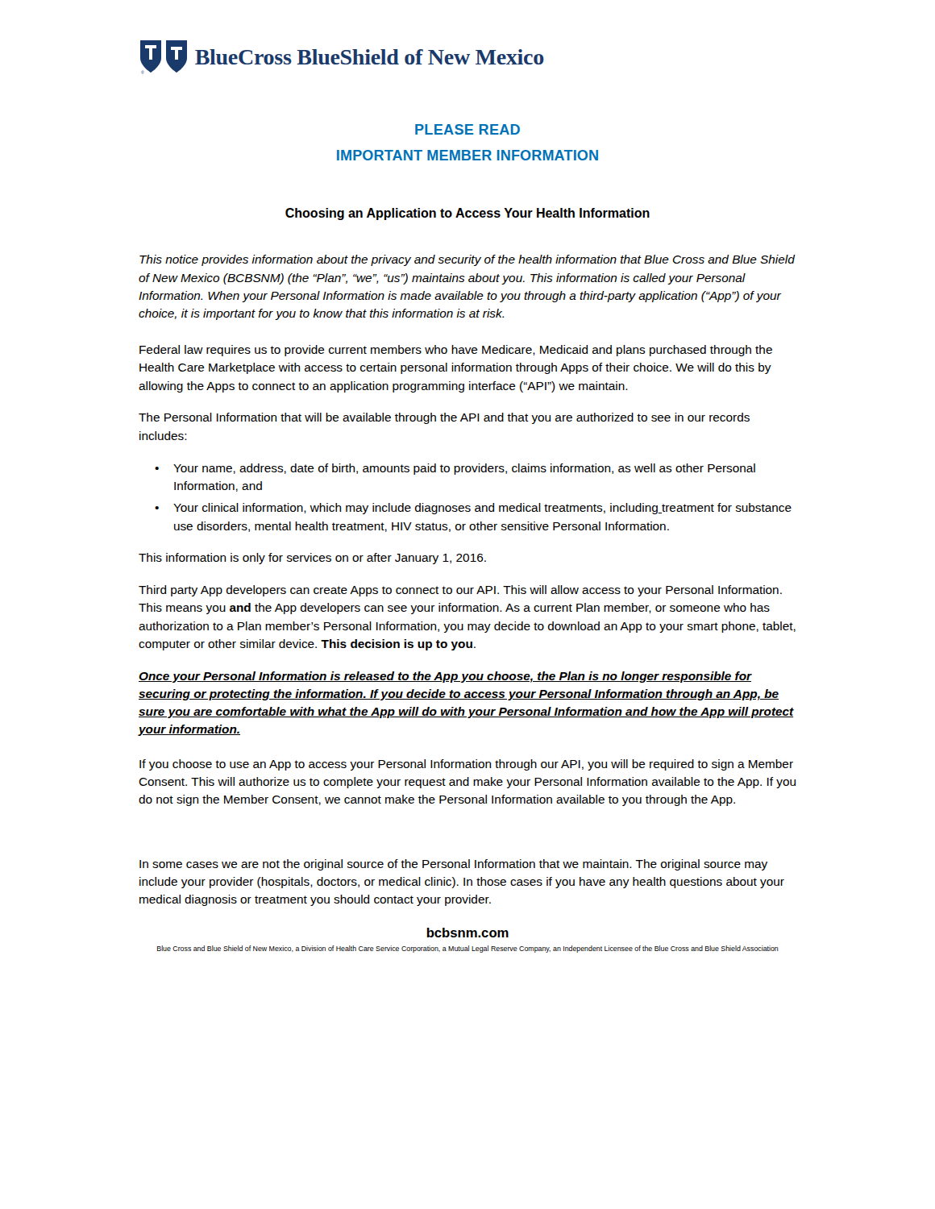® BlueCross BlueShield of New Mexico
PLEASE READ
IMPORTANT MEMBER INFORMATION
Choosing an Application to Access Your Health Information
This notice provides information about the privacy and security of the health information that Blue Cross and Blue Shield of New Mexico (BCBSNM) (the “Plan”, “we”, “us”) maintains about you. This information is called your Personal Information. When your Personal Information is made available to you through a third-party application (“App”) of your choice, it is important for you to know that this information is at risk.
Federal law requires us to provide current members who have Medicare, Medicaid and plans purchased through the Health Care Marketplace with access to certain personal information through Apps of their choice. We will do this by allowing the Apps to connect to an application programming interface (“API”) we maintain.
The Personal Information that will be available through the API and that you are authorized to see in our records includes:
Your name, address, date of birth, amounts paid to providers, claims information, as well as other Personal Information, and
Your clinical information, which may include diagnoses and medical treatments, including treatment for substance use disorders, mental health treatment, HIV status, or other sensitive Personal Information.
This information is only for services on or after January 1, 2016.
Third party App developers can create Apps to connect to our API. This will allow access to your Personal Information. This means you and the App developers can see your information. As a current Plan member, or someone who has authorization to a Plan member’s Personal Information, you may decide to download an App to your smart phone, tablet, computer or other similar device. This decision is up to you.
Once your Personal Information is released to the App you choose, the Plan is no longer responsible for securing or protecting the information. If you decide to access your Personal Information through an App, be sure you are comfortable with what the App will do with your Personal Information and how the App will protect your information.
If you choose to use an App to access your Personal Information through our API, you will be required to sign a Member Consent. This will authorize us to complete your request and make your Personal Information available to the App. If you do not sign the Member Consent, we cannot make the Personal Information available to you through the App.
In some cases we are not the original source of the Personal Information that we maintain. The original source may include your provider (hospitals, doctors, or medical clinic). In those cases if you have any health questions about your medical diagnosis or treatment you should contact your provider.
bcbsnm.com
Blue Cross and Blue Shield of New Mexico, a Division of Health Care Service Corporation, a Mutual Legal Reserve Company, an Independent Licensee of the Blue Cross and Blue Shield Association